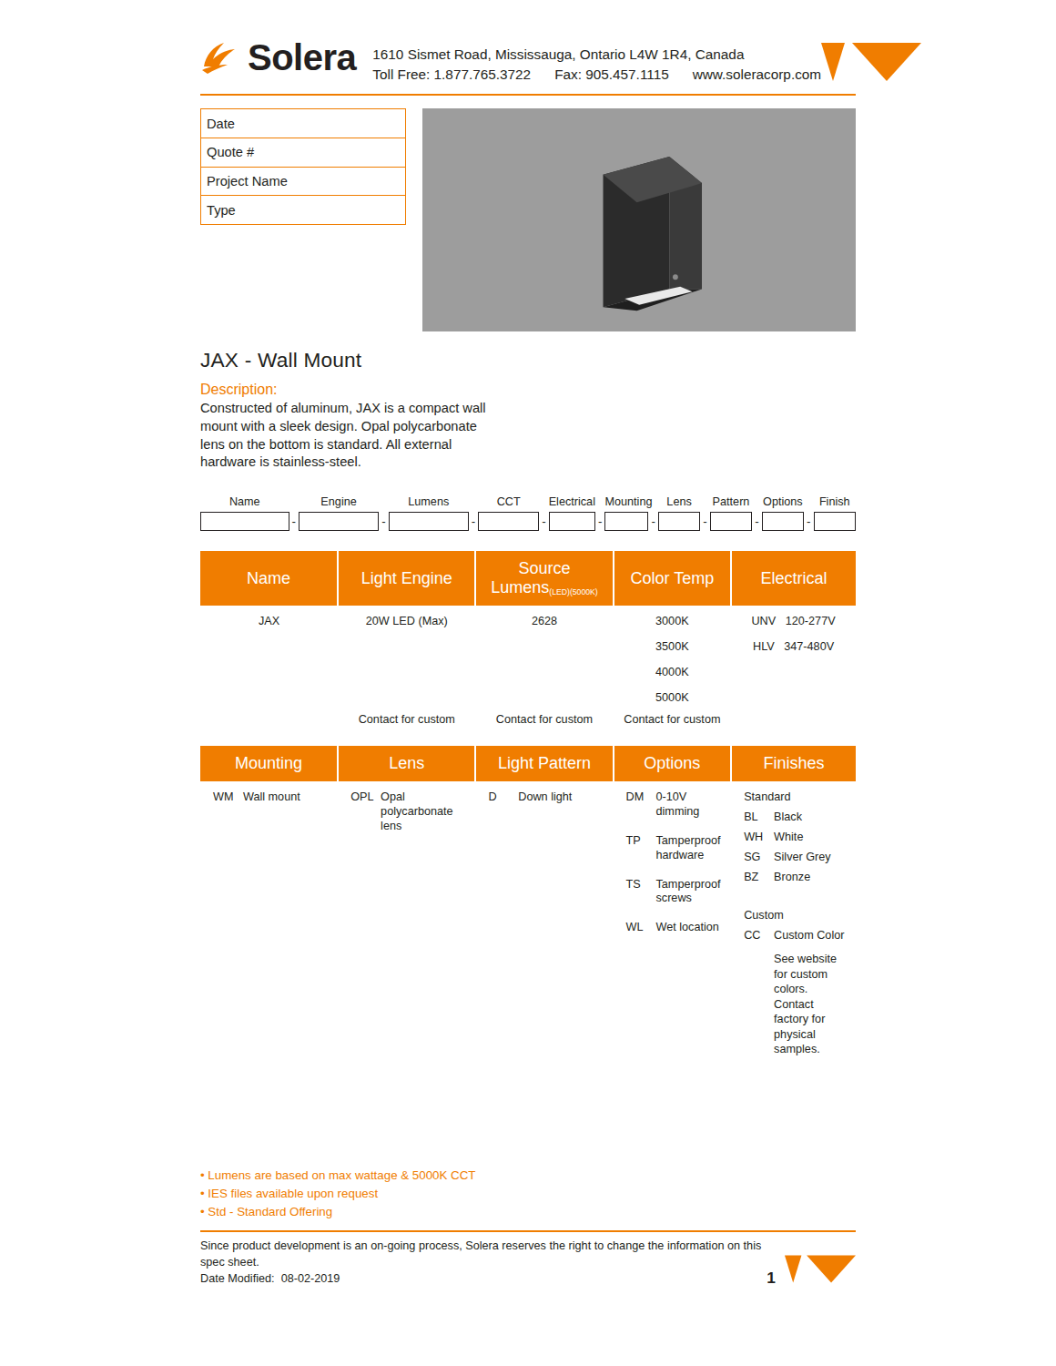Solera
1610 Sismet Road, Mississauga, Ontario L4W 1R4, Canada
Toll Free: 1.877.765.3722 Fax: 905.457.1115 www.soleracorp.com
| Date |
| Quote # |
| Project Name |
| Type |
JAX - Wall Mount
Description:
Constructed of aluminum, JAX is a compact wall mount with a sleek design. Opal polycarbonate lens on the bottom is standard. All external hardware is stainless-steel.
Name
-
Engine
-
Lumens
-
CCT
-
Electrical
-
Mounting
-
Lens
-
Pattern
-
Options
-
Finish
| Name | Light Engine | Source Lumens (LED)(5000K) | Color Temp | Electrical |
| --- | --- | --- | --- | --- |
| JAX | 20W LED (Max) | 2628 | 3000K 3500K 4000K 5000K | UNV 120-277V HLV 347-480V |
| | Contact for custom | Contact for custom | Contact for custom | |
| Mounting | Lens | Light Pattern | Options | Finishes |
| --- | --- | --- | --- | --- |
| WM Wall mount | OPL Opal polycarbonate lens | D Down light | DM 0-10V dimming TP Tamperproof hardware TS Tamperproof screws WL Wet location | Standard BL Black WH White SG Silver Grey BZ Bronze Custom CC Custom Color See website for custom colors. Contact factory for physical samples. |
• Lumens are based on max wattage & 5000K CCT
• IES files available upon request
• Std - Standard Offering
Since product development is an on-going process, Solera reserves the right to change the information on this spec sheet.
Date Modified: 08-02-2019
1